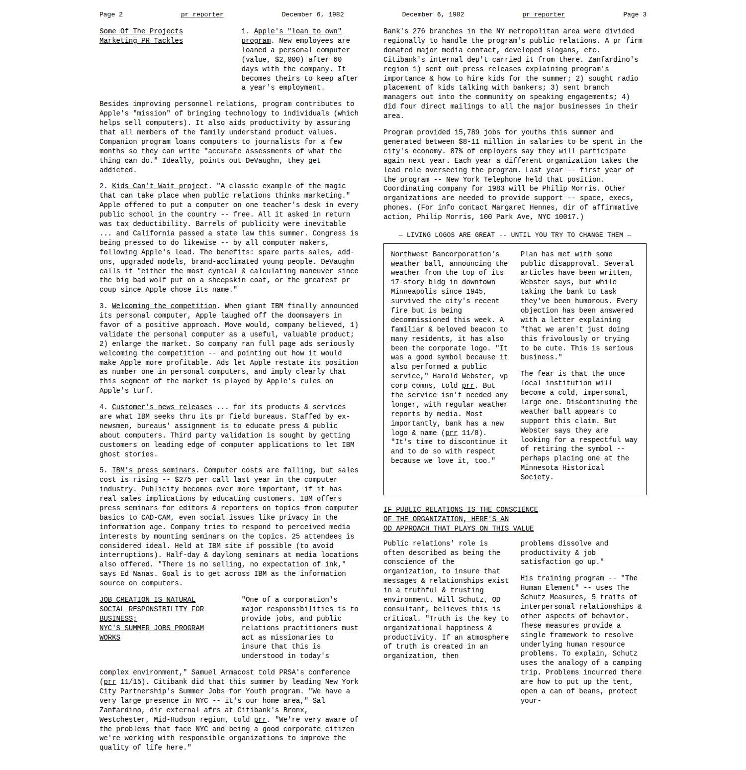Page 2
pr reporter
December 6, 1982
December 6, 1982
pr reporter
Page 3
Some Of The Projects
Marketing PR Tackles
1. Apple's "loan to own" program. New employees are loaned a personal computer (value, $2,000) after 60 days with the company. It becomes theirs to keep after a year's employment.
Besides improving personnel relations, program contributes to Apple's "mission" of bringing technology to individuals (which helps sell computers). It also aids productivity by assuring that all members of the family understand product values. Companion program loans computers to journalists for a few months so they can write "accurate assessments of what the thing can do." Ideally, points out DeVaughn, they get addicted.
2. Kids Can't Wait project. "A classic example of the magic that can take place when public relations thinks marketing." Apple offered to put a computer on one teacher's desk in every public school in the country -- free. All it asked in return was tax deductibility. Barrels of publicity were inevitable ... and California passed a state law this summer. Congress is being pressed to do likewise -- by all computer makers, following Apple's lead. The benefits: spare parts sales, add-ons, upgraded models, brand-acclimated young people. DeVaughn calls it "either the most cynical & calculating maneuver since the big bad wolf put on a sheepskin coat, or the greatest pr coup since Apple chose its name."
3. Welcoming the competition. When giant IBM finally announced its personal computer, Apple laughed off the doomsayers in favor of a positive approach. Move would, company believed, 1) validate the personal computer as a useful, valuable product; 2) enlarge the market. So company ran full page ads seriously welcoming the competition -- and pointing out how it would make Apple more profitable. Ads let Apple restate its position as number one in personal computers, and imply clearly that this segment of the market is played by Apple's rules on Apple's turf.
4. Customer's news releases ... for its products & services are what IBM seeks thru its pr field bureaus. Staffed by ex-newsmen, bureaus' assignment is to educate press & public about computers. Third party validation is sought by getting customers on leading edge of computer applications to let IBM ghost stories.
5. IBM's press seminars. Computer costs are falling, but sales cost is rising -- $275 per call last year in the computer industry. Publicity becomes ever more important, if it has real sales implications by educating customers. IBM offers press seminars for editors & reporters on topics from computer basics to CAD-CAM, even social issues like privacy in the information age. Company tries to respond to perceived media interests by mounting seminars on the topics. 25 attendees is considered ideal. Held at IBM site if possible (to avoid interruptions). Half-day & daylong seminars at media locations also offered. "There is no selling, no expectation of ink," says Ed Nanas. Goal is to get across IBM as the information source on computers.
JOB CREATION IS NATURAL
SOCIAL RESPONSIBILITY FOR BUSINESS;
NYC'S SUMMER JOBS PROGRAM WORKS
"One of a corporation's major responsibilities is to provide jobs, and public relations practitioners must act as missionaries to insure that this is understood in today's
complex environment," Samuel Armacost told PRSA's conference (prr 11/15). Citibank did that this summer by leading New York City Partnership's Summer Jobs for Youth program. "We have a very large presence in NYC -- it's our home area," Sal Zanfardino, dir external afrs at Citibank's Bronx, Westchester, Mid-Hudson region, told prr. "We're very aware of the problems that face NYC and being a good corporate citizen we're working with responsible organizations to improve the quality of life here."
Bank's 276 branches in the NY metropolitan area were divided regionally to handle the program's public relations. A pr firm donated major media contact, developed slogans, etc. Citibank's internal dep't carried it from there. Zanfardino's region 1) sent out press releases explaining program's importance & how to hire kids for the summer; 2) sought radio placement of kids talking with bankers; 3) sent branch managers out into the community on speaking engagements; 4) did four direct mailings to all the major businesses in their area.
Program provided 15,789 jobs for youths this summer and generated between $8-11 million in salaries to be spent in the city's economy. 87% of employers say they will participate again next year. Each year a different organization takes the lead role overseeing the program. Last year -- first year of the program -- New York Telephone held that position. Coordinating company for 1983 will be Philip Morris. Other organizations are needed to provide support -- space, execs, phones. (For info contact Margaret Hennes, dir of affirmative action, Philip Morris, 100 Park Ave, NYC 10017.)
— LIVING LOGOS ARE GREAT -- UNTIL YOU TRY TO CHANGE THEM —
Northwest Bancorporation's weather ball, announcing the weather from the top of its 17-story bldg in downtown Minneapolis since 1945, survived the city's recent fire but is being decommissioned this week. A familiar & beloved beacon to many residents, it has also been the corporate logo. "It was a good symbol because it also performed a public service," Harold Webster, vp corp comns, told prr. But the service isn't needed any longer, with regular weather reports by media. Most importantly, bank has a new logo & name (prr 11/8). "It's time to discontinue it and to do so with respect because we love it, too."
Plan has met with some public disapproval. Several articles have been written, Webster says, but while taking the bank to task they've been humorous. Every objection has been answered with a letter explaining "that we aren't just doing this frivolously or trying to be cute. This is serious business."
The fear is that the once local institution will become a cold, impersonal, large one. Discontinuing the weather ball appears to support this claim. But Webster says they are looking for a respectful way of retiring the symbol -- perhaps placing one at the Minnesota Historical Society.
IF PUBLIC RELATIONS IS THE CONSCIENCE
OF THE ORGANIZATION, HERE'S AN
OD APPROACH THAT PLAYS ON THIS VALUE
Public relations' role is often described as being the conscience of the organization, to insure that messages & relationships exist in a truthful & trusting environment. Will Schutz, OD consultant, believes this is critical. "Truth is the key to organizational happiness & productivity. If an atmosphere of truth is created in an organization, then
problems dissolve and productivity & job satisfaction go up."
His training program -- "The Human Element" -- uses The Schutz Measures, 5 traits of interpersonal relationships & other aspects of behavior. These measures provide a single framework to resolve underlying human resource problems. To explain, Schutz uses the analogy of a camping trip. Problems incurred there are how to put up the tent, open a can of beans, protect your-